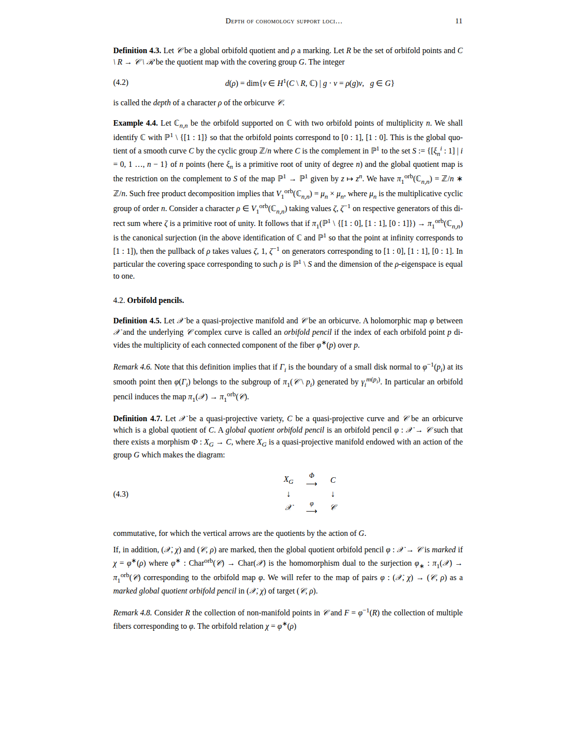Depth of cohomology support loci… 11
Definition 4.3. Let 𝒞 be a global orbifold quotient and ρ a marking. Let R be the set of orbifold points and C \ R → 𝒞 \ ℛ be the quotient map with the covering group G. The integer
(4.2) d(ρ) = dim{v ∈ H1(C \ R, ℂ) | g · v = ρ(g)v, g ∈ G}
is called the depth of a character ρ of the orbicurve 𝒞.
Example 4.4. Let ℂn,n be the orbifold supported on ℂ with two orbifold points of multiplicity n. We shall identify ℂ with ℙ1 \ {[1 : 1]} so that the orbifold points correspond to [0 : 1], [1 : 0]. This is the global quotient of a smooth curve C by the cyclic group ℤ/n where C is the complement in ℙ1 to the set S := {[ξni : 1] | i = 0, 1 …, n − 1} of n points (here ξn is a primitive root of unity of degree n) and the global quotient map is the restriction on the complement to S of the map ℙ1 → ℙ1 given by z ↦ zn. We have π1orb(ℂn,n) = ℤ/n ∗ ℤ/n. Such free product decomposition implies that V1orb(ℂn,n) = μn × μn, where μn is the multiplicative cyclic group of order n. Consider a character ρ ∈ V1orb(ℂn,n) taking values ζ, ζ−1 on respective generators of this direct sum where ζ is a primitive root of unity. It follows that if π1(ℙ1 \ {[1 : 0], [1 : 1], [0 : 1]}) → π1orb(ℂn,n) is the canonical surjection (in the above identification of ℂ and ℙ1 so that the point at infinity corresponds to [1 : 1]), then the pullback of ρ takes values ζ, 1, ζ−1 on generators corresponding to [1 : 0], [1 : 1], [0 : 1]. In particular the covering space corresponding to such ρ is ℙ1 \ S and the dimension of the ρ-eigenspace is equal to one.
4.2. Orbifold pencils.
Definition 4.5. Let 𝒳 be a quasi-projective manifold and 𝒞 be an orbicurve. A holomorphic map φ between 𝒳 and the underlying 𝒞 complex curve is called an orbifold pencil if the index of each orbifold point p divides the multiplicity of each connected component of the fiber φ∗(p) over p.
Remark 4.6. Note that this definition implies that if Γi is the boundary of a small disk normal to φ−1(pi) at its smooth point then φ(Γi) belongs to the subgroup of π1(𝒞 \ pi) generated by γim(pi). In particular an orbifold pencil induces the map π1(𝒳) → π1orb(𝒞).
Definition 4.7. Let 𝒳 be a quasi-projective variety, C be a quasi-projective curve and 𝒞 be an orbicurve which is a global quotient of C. A global quotient orbifold pencil is an orbifold pencil φ : 𝒳 → 𝒞 such that there exists a morphism Φ : XG → C, where XG is a quasi-projective manifold endowed with an action of the group G which makes the diagram:
(4.3)
| X G | Φ ⟶ | C |
| ↓ | | ↓ |
| 𝒳 | φ ⟶ | 𝒞 |
commutative, for which the vertical arrows are the quotients by the action of G.
If, in addition, (𝒳, χ) and (𝒞, ρ) are marked, then the global quotient orbifold pencil φ : 𝒳 → 𝒞 is marked if χ = φ∗(ρ) where φ∗ : Charorb(𝒞) → Char(𝒳) is the homomorphism dual to the surjection φ∗ : π1(𝒳) → π1orb(𝒞) corresponding to the orbifold map φ. We will refer to the map of pairs φ : (𝒳, χ) → (𝒞, ρ) as a marked global quotient orbifold pencil in (𝒳, χ) of target (𝒞, ρ).
Remark 4.8. Consider R the collection of non-manifold points in 𝒞 and F = φ−1(R) the collection of multiple fibers corresponding to φ. The orbifold relation χ = φ∗(ρ)